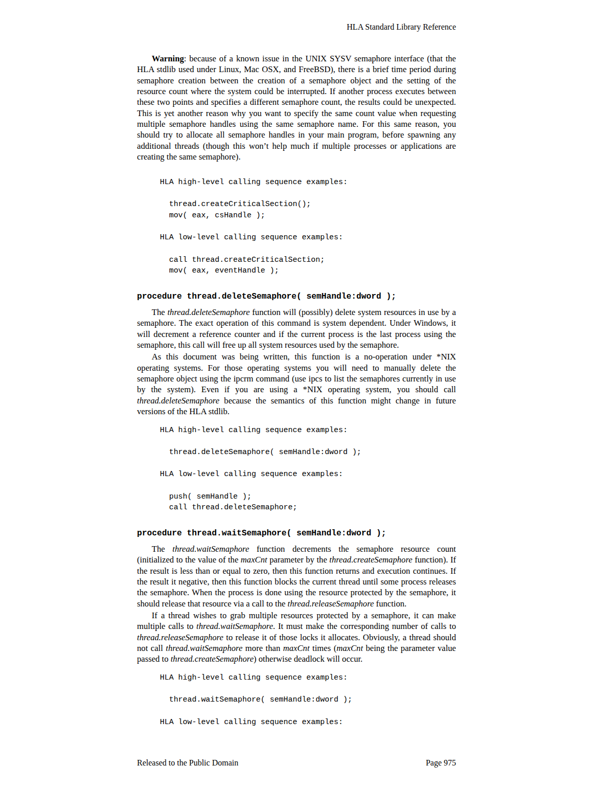HLA Standard Library Reference
Warning: because of a known issue in the UNIX SYSV semaphore interface (that the HLA stdlib used under Linux, Mac OSX, and FreeBSD), there is a brief time period during semaphore creation between the creation of a semaphore object and the setting of the resource count where the system could be interrupted. If another process executes between these two points and specifies a different semaphore count, the results could be unexpected. This is yet another reason why you want to specify the same count value when requesting multiple semaphore handles using the same semaphore name. For this same reason, you should try to allocate all semaphore handles in your main program, before spawning any additional threads (though this won’t help much if multiple processes or applications are creating the same semaphore).
HLA high-level calling sequence examples: thread.createCriticalSection(); mov( eax, csHandle ); HLA low-level calling sequence examples: call thread.createCriticalSection; mov( eax, eventHandle );
procedure thread.deleteSemaphore( semHandle:dword );
The thread.deleteSemaphore function will (possibly) delete system resources in use by a semaphore. The exact operation of this command is system dependent. Under Windows, it will decrement a reference counter and if the current process is the last process using the semaphore, this call will free up all system resources used by the semaphore.
As this document was being written, this function is a no-operation under *NIX operating systems. For those operating systems you will need to manually delete the semaphore object using the ipcrm command (use ipcs to list the semaphores currently in use by the system). Even if you are using a *NIX operating system, you should call thread.deleteSemaphore because the semantics of this function might change in future versions of the HLA stdlib.
HLA high-level calling sequence examples: thread.deleteSemaphore( semHandle:dword ); HLA low-level calling sequence examples: push( semHandle ); call thread.deleteSemaphore;
procedure thread.waitSemaphore( semHandle:dword );
The thread.waitSemaphore function decrements the semaphore resource count (initialized to the value of the maxCnt parameter by the thread.createSemaphore function). If the result is less than or equal to zero, then this function returns and execution continues. If the result it negative, then this function blocks the current thread until some process releases the semaphore. When the process is done using the resource protected by the semaphore, it should release that resource via a call to the thread.releaseSemaphore function.
If a thread wishes to grab multiple resources protected by a semaphore, it can make multiple calls to thread.waitSemaphore. It must make the corresponding number of calls to thread.releaseSemaphore to release it of those locks it allocates. Obviously, a thread should not call thread.waitSemaphore more than maxCnt times (maxCnt being the parameter value passed to thread.createSemaphore) otherwise deadlock will occur.
HLA high-level calling sequence examples: thread.waitSemaphore( semHandle:dword ); HLA low-level calling sequence examples:
Released to the Public Domain
Page 975